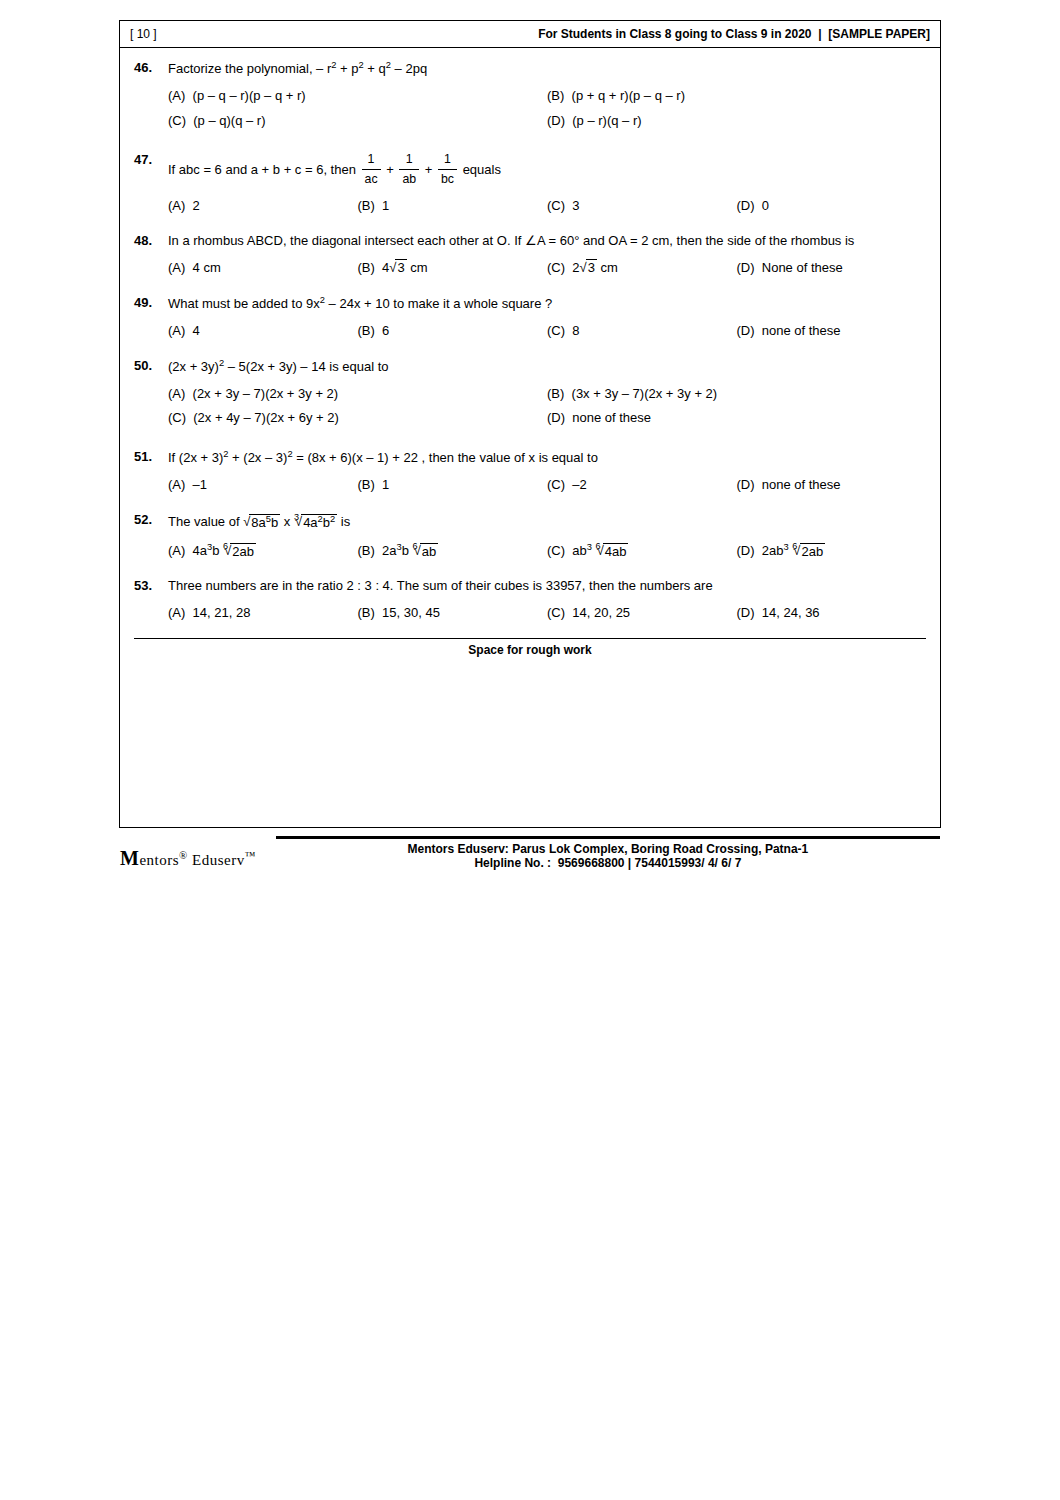[ 10 ] For Students in Class 8 going to Class 9 in 2020 | [SAMPLE PAPER]
46.
Factorize the polynomial, – r2 + p2 + q2 – 2pq
(A) (p – q – r)(p – q + r)
(B) (p + q + r)(p – q – r)
(C) (p – q)(q – r)
(D) (p – r)(q – r)
47.
If abc = 6 and a + b + c = 6, then 1 ac + 1 ab + 1 bc equals
(A) 2
(B) 1
(C) 3
(D) 0
48.
In a rhombus ABCD, the diagonal intersect each other at O. If ∠A = 60° and OA = 2 cm, then the side of the rhombus is
(A) 4 cm
(B) 4√3 cm
(C) 2√3 cm
(D) None of these
49.
What must be added to 9x2 – 24x + 10 to make it a whole square ?
(A) 4
(B) 6
(C) 8
(D) none of these
50.
(2x + 3y)2 – 5(2x + 3y) – 14 is equal to
(A) (2x + 3y – 7)(2x + 3y + 2)
(B) (3x + 3y – 7)(2x + 3y + 2)
(C) (2x + 4y – 7)(2x + 6y + 2)
(D) none of these
51.
If (2x + 3)2 + (2x – 3)2 = (8x + 6)(x – 1) + 22 , then the value of x is equal to
(A) –1
(B) 1
(C) –2
(D) none of these
52.
The value of √8a5b x 3√4a2b2 is
(A) 4a3b 6√2ab
(B) 2a3b 6√ab
(C) ab3 6√4ab
(D) 2ab3 6√2ab
53.
Three numbers are in the ratio 2 : 3 : 4. The sum of their cubes is 33957, then the numbers are
(A) 14, 21, 28
(B) 15, 30, 45
(C) 14, 20, 25
(D) 14, 24, 36
Space for rough work
Mentors® Eduserv™
Mentors Eduserv: Parus Lok Complex, Boring Road Crossing, Patna-1
Helpline No. : 9569668800 | 7544015993/ 4/ 6/ 7